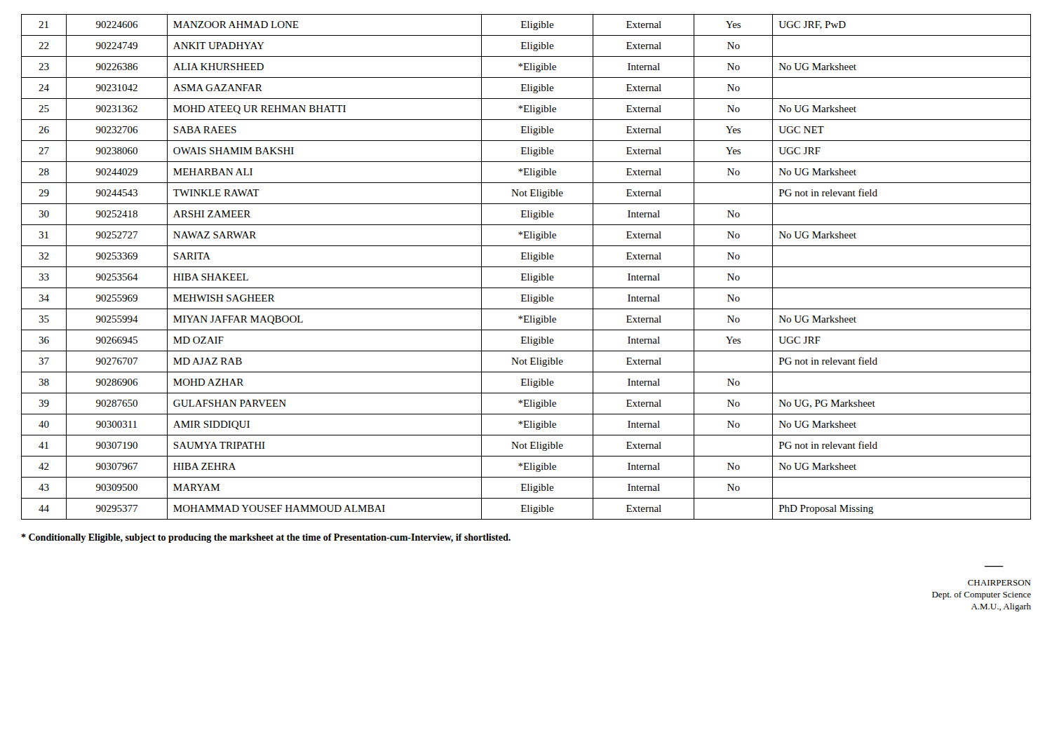| 21 | 90224606 | MANZOOR AHMAD LONE | Eligible | External | Yes | UGC JRF, PwD |
| 22 | 90224749 | ANKIT UPADHYAY | Eligible | External | No | |
| 23 | 90226386 | ALIA KHURSHEED | *Eligible | Internal | No | No UG Marksheet |
| 24 | 90231042 | ASMA GAZANFAR | Eligible | External | No | |
| 25 | 90231362 | MOHD ATEEQ UR REHMAN BHATTI | *Eligible | External | No | No UG Marksheet |
| 26 | 90232706 | SABA RAEES | Eligible | External | Yes | UGC NET |
| 27 | 90238060 | OWAIS SHAMIM BAKSHI | Eligible | External | Yes | UGC JRF |
| 28 | 90244029 | MEHARBAN ALI | *Eligible | External | No | No UG Marksheet |
| 29 | 90244543 | TWINKLE RAWAT | Not Eligible | External | | PG not in relevant field |
| 30 | 90252418 | ARSHI ZAMEER | Eligible | Internal | No | |
| 31 | 90252727 | NAWAZ SARWAR | *Eligible | External | No | No UG Marksheet |
| 32 | 90253369 | SARITA | Eligible | External | No | |
| 33 | 90253564 | HIBA SHAKEEL | Eligible | Internal | No | |
| 34 | 90255969 | MEHWISH SAGHEER | Eligible | Internal | No | |
| 35 | 90255994 | MIYAN JAFFAR MAQBOOL | *Eligible | External | No | No UG Marksheet |
| 36 | 90266945 | MD OZAIF | Eligible | Internal | Yes | UGC JRF |
| 37 | 90276707 | MD AJAZ RAB | Not Eligible | External | | PG not in relevant field |
| 38 | 90286906 | MOHD AZHAR | Eligible | Internal | No | |
| 39 | 90287650 | GULAFSHAN PARVEEN | *Eligible | External | No | No UG, PG Marksheet |
| 40 | 90300311 | AMIR SIDDIQUI | *Eligible | Internal | No | No UG Marksheet |
| 41 | 90307190 | SAUMYA TRIPATHI | Not Eligible | External | | PG not in relevant field |
| 42 | 90307967 | HIBA ZEHRA | *Eligible | Internal | No | No UG Marksheet |
| 43 | 90309500 | MARYAM | Eligible | Internal | No | |
| 44 | 90295377 | MOHAMMAD YOUSEF HAMMOUD ALMBAI | Eligible | External | | PhD Proposal Missing |
* Conditionally Eligible, subject to producing the marksheet at the time of Presentation-cum-Interview, if shortlisted.
— CHAIRPERSON Dept. of Computer Science A.M.U., Aligarh